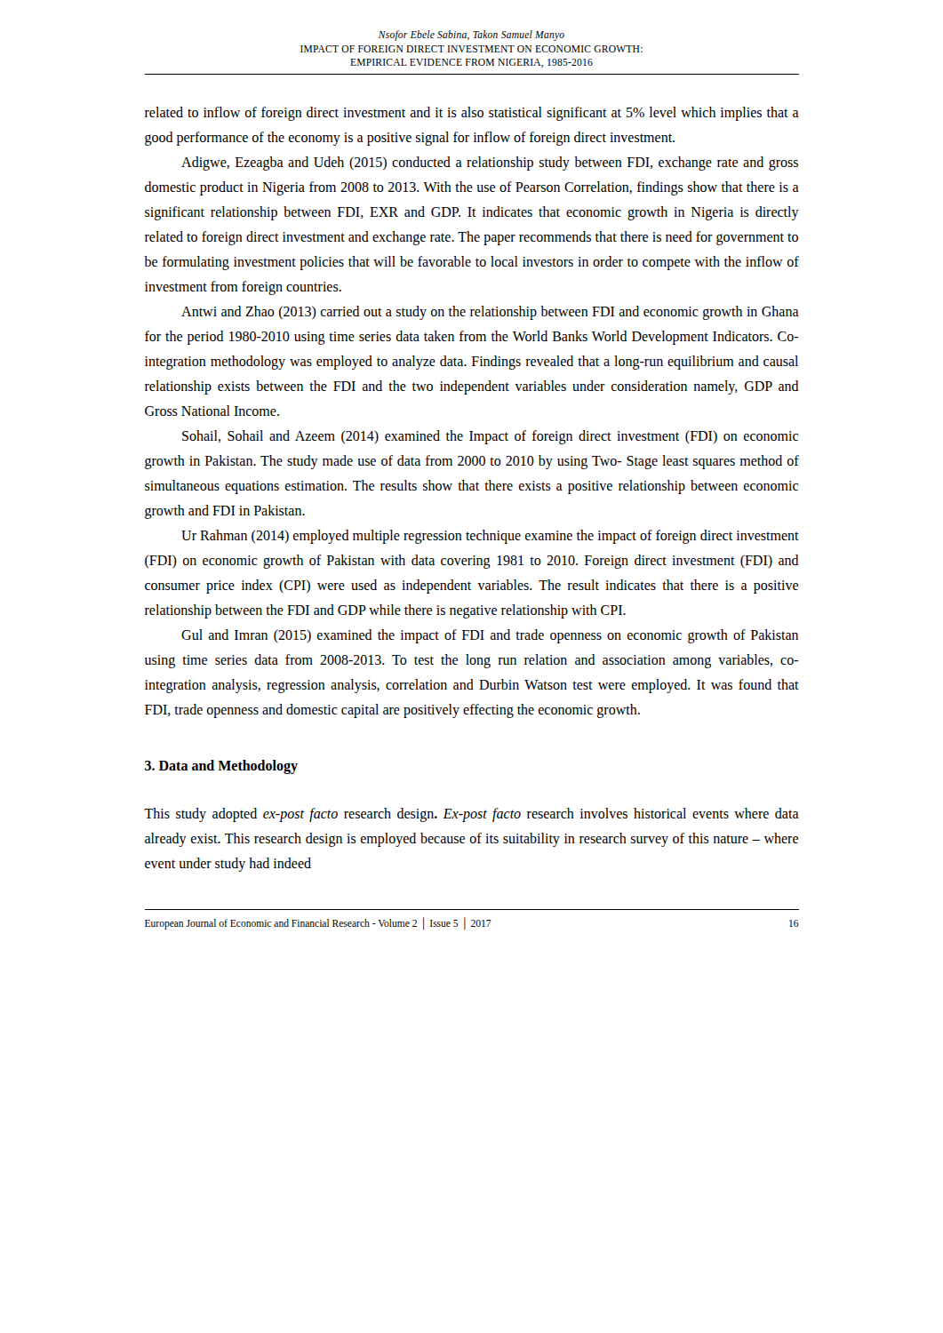Nsofor Ebele Sabina, Takon Samuel Manyo
Impact of Foreign Direct Investment on Economic Growth:
Empirical Evidence from Nigeria, 1985-2016
related to inflow of foreign direct investment and it is also statistical significant at 5% level which implies that a good performance of the economy is a positive signal for inflow of foreign direct investment.
Adigwe, Ezeagba and Udeh (2015) conducted a relationship study between FDI, exchange rate and gross domestic product in Nigeria from 2008 to 2013. With the use of Pearson Correlation, findings show that there is a significant relationship between FDI, EXR and GDP. It indicates that economic growth in Nigeria is directly related to foreign direct investment and exchange rate. The paper recommends that there is need for government to be formulating investment policies that will be favorable to local investors in order to compete with the inflow of investment from foreign countries.
Antwi and Zhao (2013) carried out a study on the relationship between FDI and economic growth in Ghana for the period 1980-2010 using time series data taken from the World Banks World Development Indicators. Co-integration methodology was employed to analyze data. Findings revealed that a long-run equilibrium and causal relationship exists between the FDI and the two independent variables under consideration namely, GDP and Gross National Income.
Sohail, Sohail and Azeem (2014) examined the Impact of foreign direct investment (FDI) on economic growth in Pakistan. The study made use of data from 2000 to 2010 by using Two- Stage least squares method of simultaneous equations estimation. The results show that there exists a positive relationship between economic growth and FDI in Pakistan.
Ur Rahman (2014) employed multiple regression technique examine the impact of foreign direct investment (FDI) on economic growth of Pakistan with data covering 1981 to 2010. Foreign direct investment (FDI) and consumer price index (CPI) were used as independent variables. The result indicates that there is a positive relationship between the FDI and GDP while there is negative relationship with CPI.
Gul and Imran (2015) examined the impact of FDI and trade openness on economic growth of Pakistan using time series data from 2008-2013. To test the long run relation and association among variables, co-integration analysis, regression analysis, correlation and Durbin Watson test were employed. It was found that FDI, trade openness and domestic capital are positively effecting the economic growth.
3. Data and Methodology
This study adopted ex-post facto research design. Ex-post facto research involves historical events where data already exist. This research design is employed because of its suitability in research survey of this nature – where event under study had indeed
European Journal of Economic and Financial Research - Volume 2 │ Issue 5 │ 2017 16